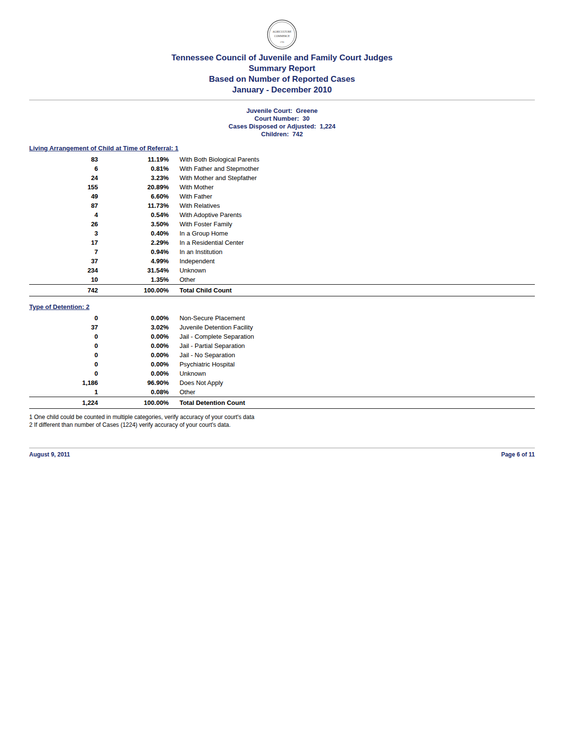Tennessee Council of Juvenile and Family Court Judges
Summary Report
Based on Number of Reported Cases
January - December 2010
Juvenile Court: Greene
Court Number: 30
Cases Disposed or Adjusted: 1,224
Children: 742
Living Arrangement of Child at Time of Referral: 1
| 83 | 11.19% | With Both Biological Parents |
| 6 | 0.81% | With Father and Stepmother |
| 24 | 3.23% | With Mother and Stepfather |
| 155 | 20.89% | With Mother |
| 49 | 6.60% | With Father |
| 87 | 11.73% | With Relatives |
| 4 | 0.54% | With Adoptive Parents |
| 26 | 3.50% | With Foster Family |
| 3 | 0.40% | In a Group Home |
| 17 | 2.29% | In a Residential Center |
| 7 | 0.94% | In an Institution |
| 37 | 4.99% | Independent |
| 234 | 31.54% | Unknown |
| 10 | 1.35% | Other |
| 742 | 100.00% | Total Child Count |
Type of Detention: 2
| 0 | 0.00% | Non-Secure Placement |
| 37 | 3.02% | Juvenile Detention Facility |
| 0 | 0.00% | Jail - Complete Separation |
| 0 | 0.00% | Jail - Partial Separation |
| 0 | 0.00% | Jail - No Separation |
| 0 | 0.00% | Psychiatric Hospital |
| 0 | 0.00% | Unknown |
| 1,186 | 96.90% | Does Not Apply |
| 1 | 0.08% | Other |
| 1,224 | 100.00% | Total Detention Count |
1 One child could be counted in multiple categories, verify accuracy of your court's data
2 If different than number of Cases (1224) verify accuracy of your court's data.
August 9, 2011 Page 6 of 11